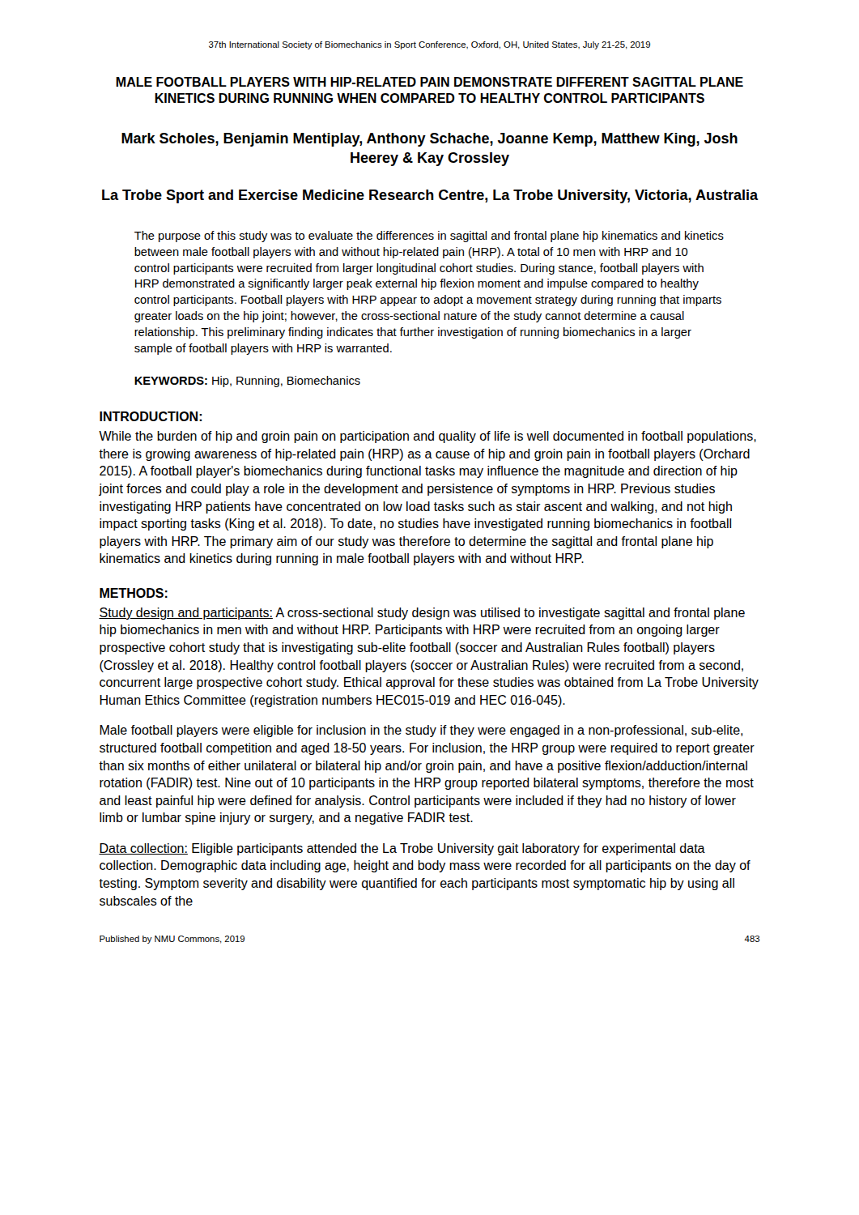37th International Society of Biomechanics in Sport Conference, Oxford, OH, United States, July 21-25, 2019
Male Football Players with Hip-Related Pain Demonstrate Different Sagittal Plane Kinetics During Running When Compared to Healthy Control Participants
Mark Scholes, Benjamin Mentiplay, Anthony Schache, Joanne Kemp, Matthew King, Josh Heerey & Kay Crossley
La Trobe Sport and Exercise Medicine Research Centre, La Trobe University, Victoria, Australia
The purpose of this study was to evaluate the differences in sagittal and frontal plane hip kinematics and kinetics between male football players with and without hip-related pain (HRP). A total of 10 men with HRP and 10 control participants were recruited from larger longitudinal cohort studies. During stance, football players with HRP demonstrated a significantly larger peak external hip flexion moment and impulse compared to healthy control participants. Football players with HRP appear to adopt a movement strategy during running that imparts greater loads on the hip joint; however, the cross-sectional nature of the study cannot determine a causal relationship. This preliminary finding indicates that further investigation of running biomechanics in a larger sample of football players with HRP is warranted.
KEYWORDS: Hip, Running, Biomechanics
Introduction:
While the burden of hip and groin pain on participation and quality of life is well documented in football populations, there is growing awareness of hip-related pain (HRP) as a cause of hip and groin pain in football players (Orchard 2015). A football player's biomechanics during functional tasks may influence the magnitude and direction of hip joint forces and could play a role in the development and persistence of symptoms in HRP. Previous studies investigating HRP patients have concentrated on low load tasks such as stair ascent and walking, and not high impact sporting tasks (King et al. 2018). To date, no studies have investigated running biomechanics in football players with HRP. The primary aim of our study was therefore to determine the sagittal and frontal plane hip kinematics and kinetics during running in male football players with and without HRP.
Methods:
Study design and participants: A cross-sectional study design was utilised to investigate sagittal and frontal plane hip biomechanics in men with and without HRP. Participants with HRP were recruited from an ongoing larger prospective cohort study that is investigating sub-elite football (soccer and Australian Rules football) players (Crossley et al. 2018). Healthy control football players (soccer or Australian Rules) were recruited from a second, concurrent large prospective cohort study. Ethical approval for these studies was obtained from La Trobe University Human Ethics Committee (registration numbers HEC015-019 and HEC 016-045).
Male football players were eligible for inclusion in the study if they were engaged in a non-professional, sub-elite, structured football competition and aged 18-50 years. For inclusion, the HRP group were required to report greater than six months of either unilateral or bilateral hip and/or groin pain, and have a positive flexion/adduction/internal rotation (FADIR) test. Nine out of 10 participants in the HRP group reported bilateral symptoms, therefore the most and least painful hip were defined for analysis. Control participants were included if they had no history of lower limb or lumbar spine injury or surgery, and a negative FADIR test.
Data collection: Eligible participants attended the La Trobe University gait laboratory for experimental data collection. Demographic data including age, height and body mass were recorded for all participants on the day of testing. Symptom severity and disability were quantified for each participants most symptomatic hip by using all subscales of the
Published by NMU Commons, 2019 483